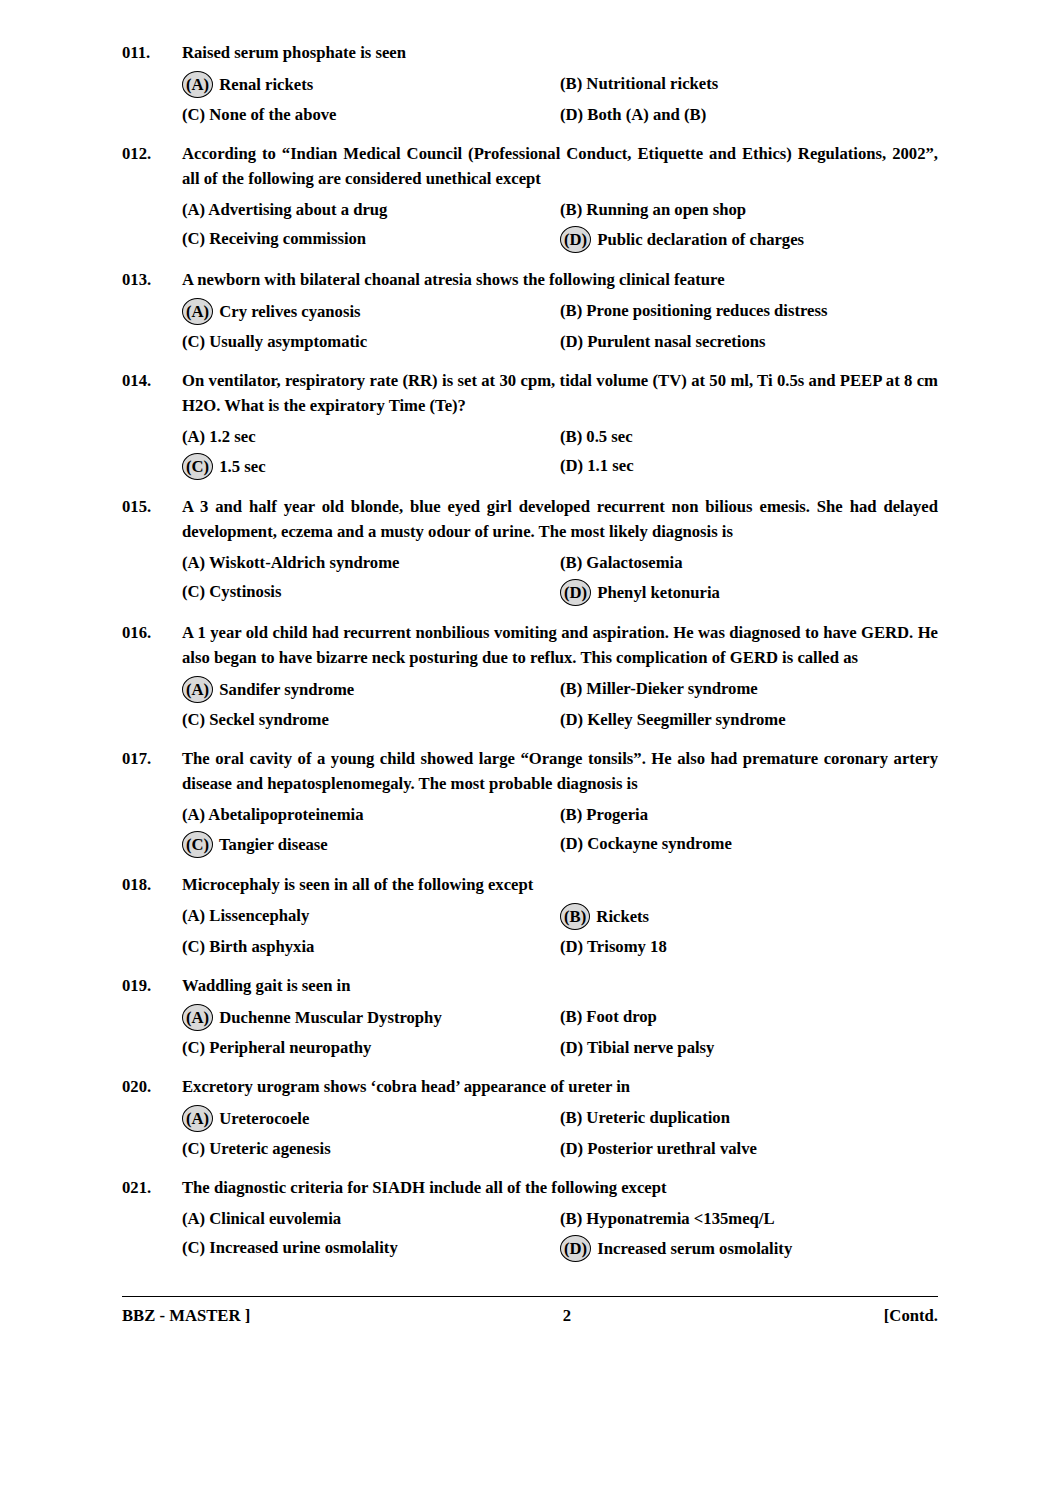011.
Raised serum phosphate is seen
(A) Renal rickets
(B) Nutritional rickets
(C) None of the above
(D) Both (A) and (B)
012.
According to “Indian Medical Council (Professional Conduct, Etiquette and Ethics) Regulations, 2002”, all of the following are considered unethical except
(A) Advertising about a drug
(B) Running an open shop
(C) Receiving commission
(D) Public declaration of charges
013.
A newborn with bilateral choanal atresia shows the following clinical feature
(A) Cry relives cyanosis
(B) Prone positioning reduces distress
(C) Usually asymptomatic
(D) Purulent nasal secretions
014.
On ventilator, respiratory rate (RR) is set at 30 cpm, tidal volume (TV) at 50 ml, Ti 0.5s and PEEP at 8 cm H2O. What is the expiratory Time (Te)?
(A) 1.2 sec
(B) 0.5 sec
(C) 1.5 sec
(D) 1.1 sec
015.
A 3 and half year old blonde, blue eyed girl developed recurrent non bilious emesis. She had delayed development, eczema and a musty odour of urine. The most likely diagnosis is
(A) Wiskott-Aldrich syndrome
(B) Galactosemia
(C) Cystinosis
(D) Phenyl ketonuria
016.
A 1 year old child had recurrent nonbilious vomiting and aspiration. He was diagnosed to have GERD. He also began to have bizarre neck posturing due to reflux. This complication of GERD is called as
(A) Sandifer syndrome
(B) Miller-Dieker syndrome
(C) Seckel syndrome
(D) Kelley Seegmiller syndrome
017.
The oral cavity of a young child showed large “Orange tonsils”. He also had premature coronary artery disease and hepatosplenomegaly. The most probable diagnosis is
(A) Abetalipoproteinemia
(B) Progeria
(C) Tangier disease
(D) Cockayne syndrome
018.
Microcephaly is seen in all of the following except
(A) Lissencephaly
(B) Rickets
(C) Birth asphyxia
(D) Trisomy 18
019.
Waddling gait is seen in
(A) Duchenne Muscular Dystrophy
(B) Foot drop
(C) Peripheral neuropathy
(D) Tibial nerve palsy
020.
Excretory urogram shows ‘cobra head’ appearance of ureter in
(A) Ureterocoele
(B) Ureteric duplication
(C) Ureteric agenesis
(D) Posterior urethral valve
021.
The diagnostic criteria for SIADH include all of the following except
(A) Clinical euvolemia
(B) Hyponatremia <135meq/L
(C) Increased urine osmolality
(D) Increased serum osmolality
BBZ - MASTER ]
2
[Contd.